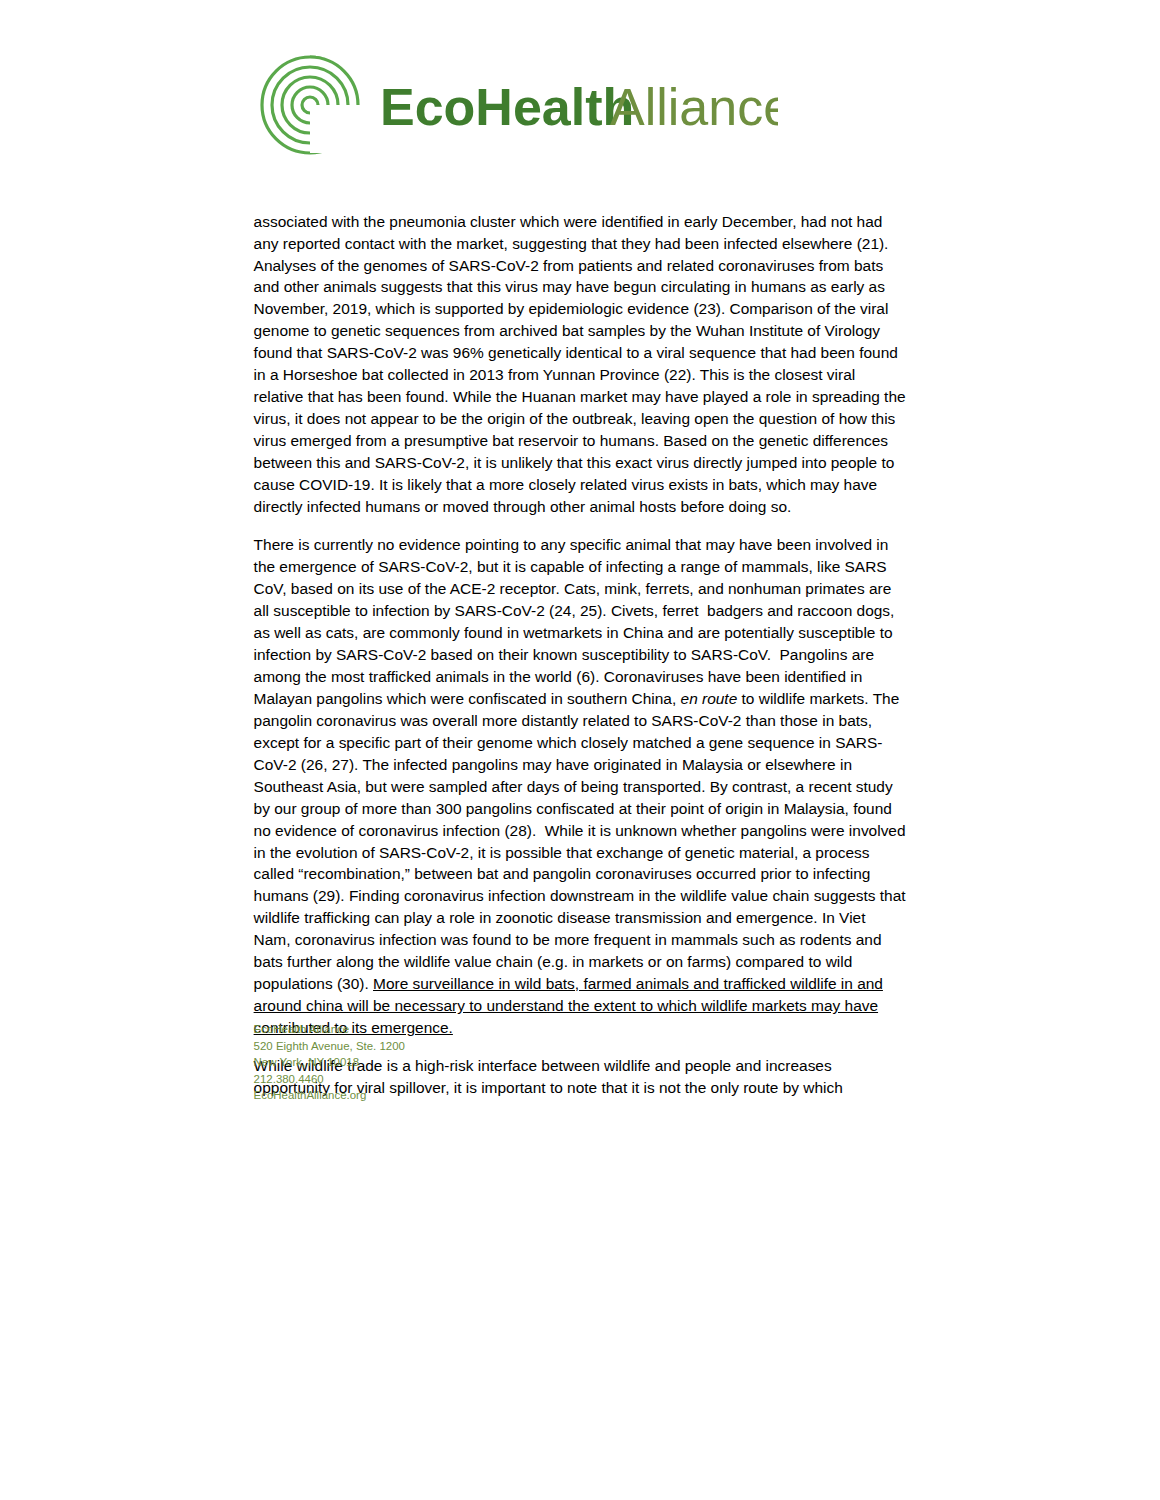EcoHealth Alliance
associated with the pneumonia cluster which were identified in early December, had not had any reported contact with the market, suggesting that they had been infected elsewhere (21). Analyses of the genomes of SARS-CoV-2 from patients and related coronaviruses from bats and other animals suggests that this virus may have begun circulating in humans as early as November, 2019, which is supported by epidemiologic evidence (23). Comparison of the viral genome to genetic sequences from archived bat samples by the Wuhan Institute of Virology found that SARS-CoV-2 was 96% genetically identical to a viral sequence that had been found in a Horseshoe bat collected in 2013 from Yunnan Province (22). This is the closest viral relative that has been found. While the Huanan market may have played a role in spreading the virus, it does not appear to be the origin of the outbreak, leaving open the question of how this virus emerged from a presumptive bat reservoir to humans. Based on the genetic differences between this and SARS-CoV-2, it is unlikely that this exact virus directly jumped into people to cause COVID-19. It is likely that a more closely related virus exists in bats, which may have directly infected humans or moved through other animal hosts before doing so.
There is currently no evidence pointing to any specific animal that may have been involved in the emergence of SARS-CoV-2, but it is capable of infecting a range of mammals, like SARS CoV, based on its use of the ACE-2 receptor. Cats, mink, ferrets, and nonhuman primates are all susceptible to infection by SARS-CoV-2 (24, 25). Civets, ferret badgers and raccoon dogs, as well as cats, are commonly found in wetmarkets in China and are potentially susceptible to infection by SARS-CoV-2 based on their known susceptibility to SARS-CoV. Pangolins are among the most trafficked animals in the world (6). Coronaviruses have been identified in Malayan pangolins which were confiscated in southern China, en route to wildlife markets. The pangolin coronavirus was overall more distantly related to SARS-CoV-2 than those in bats, except for a specific part of their genome which closely matched a gene sequence in SARS-CoV-2 (26, 27). The infected pangolins may have originated in Malaysia or elsewhere in Southeast Asia, but were sampled after days of being transported. By contrast, a recent study by our group of more than 300 pangolins confiscated at their point of origin in Malaysia, found no evidence of coronavirus infection (28). While it is unknown whether pangolins were involved in the evolution of SARS-CoV-2, it is possible that exchange of genetic material, a process called “recombination,” between bat and pangolin coronaviruses occurred prior to infecting humans (29). Finding coronavirus infection downstream in the wildlife value chain suggests that wildlife trafficking can play a role in zoonotic disease transmission and emergence. In Viet Nam, coronavirus infection was found to be more frequent in mammals such as rodents and bats further along the wildlife value chain (e.g. in markets or on farms) compared to wild populations (30). More surveillance in wild bats, farmed animals and trafficked wildlife in and around china will be necessary to understand the extent to which wildlife markets may have contributed to its emergence.
While wildlife trade is a high-risk interface between wildlife and people and increases opportunity for viral spillover, it is important to note that it is not the only route by which
EcoHealth Alliance
520 Eighth Avenue, Ste. 1200
New York, NY 10018
212.380.4460
EcoHealthAlliance.org